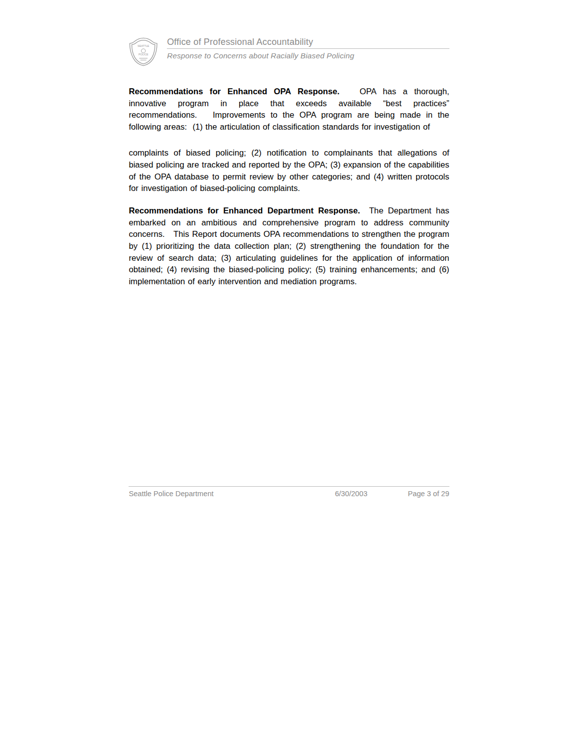SEATTLE POLICE
Office of Professional Accountability
Response to Concerns about Racially Biased Policing
Recommendations for Enhanced OPA Response. OPA has a thorough, innovative program in place that exceeds available “best practices” recommendations. Improvements to the OPA program are being made in the following areas: (1) the articulation of classification standards for investigation of
complaints of biased policing; (2) notification to complainants that allegations of biased policing are tracked and reported by the OPA; (3) expansion of the capabilities of the OPA database to permit review by other categories; and (4) written protocols for investigation of biased-policing complaints.
Recommendations for Enhanced Department Response. The Department has embarked on an ambitious and comprehensive program to address community concerns. This Report documents OPA recommendations to strengthen the program by (1) prioritizing the data collection plan; (2) strengthening the foundation for the review of search data; (3) articulating guidelines for the application of information obtained; (4) revising the biased-policing policy; (5) training enhancements; and (6) implementation of early intervention and mediation programs.
Seattle Police Department
6/30/2003
Page 3 of 29